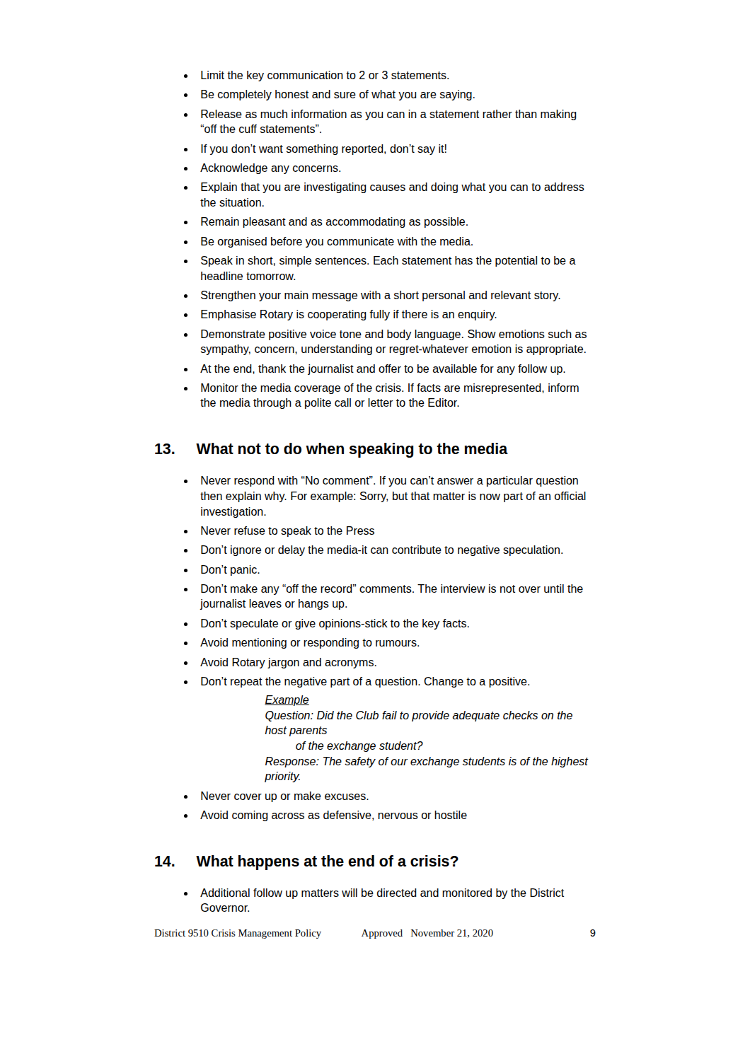Limit the key communication to 2 or 3 statements.
Be completely honest and sure of what you are saying.
Release as much information as you can in a statement rather than making “off the cuff statements”.
If you don’t want something reported, don’t say it!
Acknowledge any concerns.
Explain that you are investigating causes and doing what you can to address the situation.
Remain pleasant and as accommodating as possible.
Be organised before you communicate with the media.
Speak in short, simple sentences. Each statement has the potential to be a headline tomorrow.
Strengthen your main message with a short personal and relevant story.
Emphasise Rotary is cooperating fully if there is an enquiry.
Demonstrate positive voice tone and body language. Show emotions such as sympathy, concern, understanding or regret-whatever emotion is appropriate.
At the end, thank the journalist and offer to be available for any follow up.
Monitor the media coverage of the crisis. If facts are misrepresented, inform the media through a polite call or letter to the Editor.
13. What not to do when speaking to the media
Never respond with “No comment”. If you can’t answer a particular question then explain why. For example: Sorry, but that matter is now part of an official investigation.
Never refuse to speak to the Press
Don’t ignore or delay the media-it can contribute to negative speculation.
Don’t panic.
Don’t make any “off the record” comments. The interview is not over until the journalist leaves or hangs up.
Don’t speculate or give opinions-stick to the key facts.
Avoid mentioning or responding to rumours.
Avoid Rotary jargon and acronyms.
Don’t repeat the negative part of a question. Change to a positive.
Example Question: Did the Club fail to provide adequate checks on the host parents of the exchange student? Response: The safety of our exchange students is of the highest priority.
Never cover up or make excuses.
Avoid coming across as defensive, nervous or hostile
14. What happens at the end of a crisis?
Additional follow up matters will be directed and monitored by the District Governor.
District 9510 Crisis Management Policy Approved November 21, 2020 9